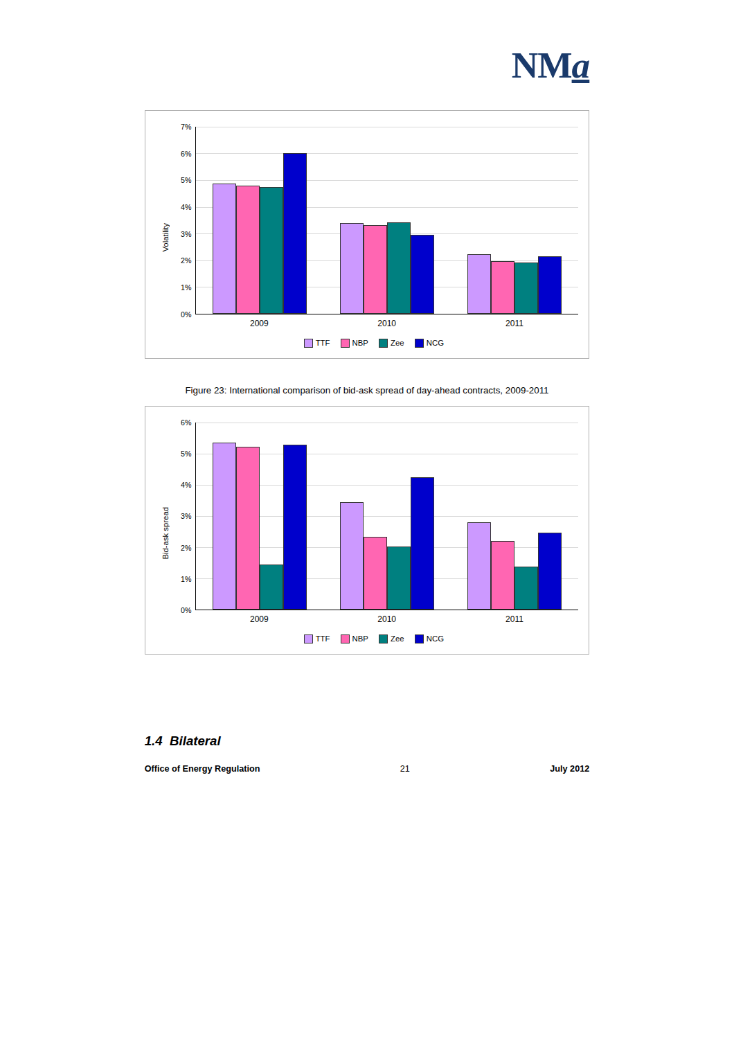NMa
Volatility
7% 6% 5% 4% 3% 2% 1% 0%
2009 2010 2011
TTF
NBP
Zee
NCG
Figure 23: International comparison of bid-ask spread of day-ahead contracts, 2009-2011
Bid-ask spread
6% 5% 4% 3% 2% 1% 0%
2009 2010 2011
TTF
NBP
Zee
NCG
1.4 Bilateral
Office of Energy Regulation
21
July 2012